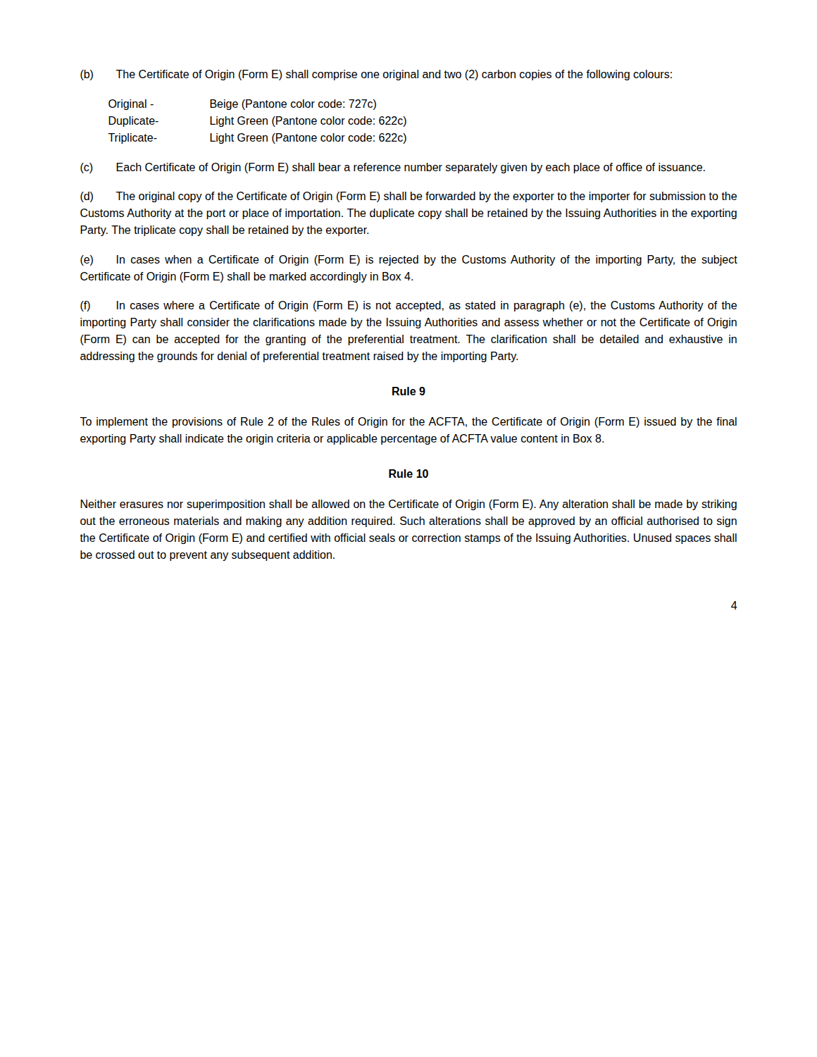(b) The Certificate of Origin (Form E) shall comprise one original and two (2) carbon copies of the following colours:
Original -Beige (Pantone color code: 727c)
Duplicate-Light Green (Pantone color code: 622c)
Triplicate-Light Green (Pantone color code: 622c)
(c) Each Certificate of Origin (Form E) shall bear a reference number separately given by each place of office of issuance.
(d) The original copy of the Certificate of Origin (Form E) shall be forwarded by the exporter to the importer for submission to the Customs Authority at the port or place of importation. The duplicate copy shall be retained by the Issuing Authorities in the exporting Party. The triplicate copy shall be retained by the exporter.
(e) In cases when a Certificate of Origin (Form E) is rejected by the Customs Authority of the importing Party, the subject Certificate of Origin (Form E) shall be marked accordingly in Box 4.
(f) In cases where a Certificate of Origin (Form E) is not accepted, as stated in paragraph (e), the Customs Authority of the importing Party shall consider the clarifications made by the Issuing Authorities and assess whether or not the Certificate of Origin (Form E) can be accepted for the granting of the preferential treatment. The clarification shall be detailed and exhaustive in addressing the grounds for denial of preferential treatment raised by the importing Party.
Rule 9
To implement the provisions of Rule 2 of the Rules of Origin for the ACFTA, the Certificate of Origin (Form E) issued by the final exporting Party shall indicate the origin criteria or applicable percentage of ACFTA value content in Box 8.
Rule 10
Neither erasures nor superimposition shall be allowed on the Certificate of Origin (Form E). Any alteration shall be made by striking out the erroneous materials and making any addition required. Such alterations shall be approved by an official authorised to sign the Certificate of Origin (Form E) and certified with official seals or correction stamps of the Issuing Authorities. Unused spaces shall be crossed out to prevent any subsequent addition.
4